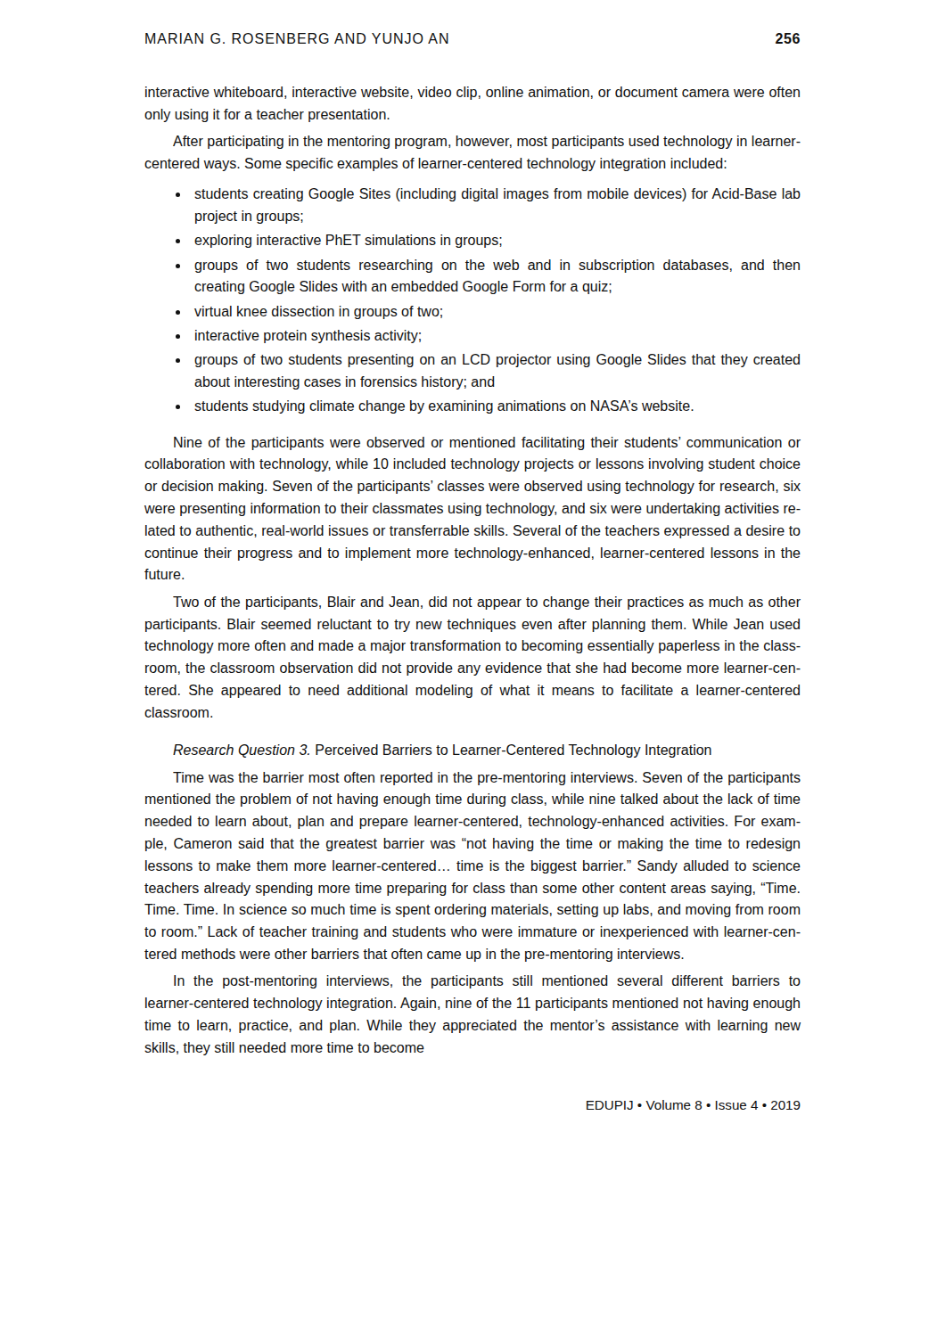Marian G. Rosenberg and Yunjo An 256
interactive whiteboard, interactive website, video clip, online animation, or document camera were often only using it for a teacher presentation.
After participating in the mentoring program, however, most participants used technology in learner-centered ways. Some specific examples of learner-centered technology integration included:
students creating Google Sites (including digital images from mobile devices) for Acid-Base lab project in groups;
exploring interactive PhET simulations in groups;
groups of two students researching on the web and in subscription databases, and then creating Google Slides with an embedded Google Form for a quiz;
virtual knee dissection in groups of two;
interactive protein synthesis activity;
groups of two students presenting on an LCD projector using Google Slides that they created about interesting cases in forensics history; and
students studying climate change by examining animations on NASA’s website.
Nine of the participants were observed or mentioned facilitating their students’ communication or collaboration with technology, while 10 included technology projects or lessons involving student choice or decision making. Seven of the participants’ classes were observed using technology for research, six were presenting information to their classmates using technology, and six were undertaking activities related to authentic, real-world issues or transferrable skills. Several of the teachers expressed a desire to continue their progress and to implement more technology-enhanced, learner-centered lessons in the future.
Two of the participants, Blair and Jean, did not appear to change their practices as much as other participants. Blair seemed reluctant to try new techniques even after planning them. While Jean used technology more often and made a major transformation to becoming essentially paperless in the classroom, the classroom observation did not provide any evidence that she had become more learner-centered. She appeared to need additional modeling of what it means to facilitate a learner-centered classroom.
Research Question 3. Perceived Barriers to Learner-Centered Technology Integration
Time was the barrier most often reported in the pre-mentoring interviews. Seven of the participants mentioned the problem of not having enough time during class, while nine talked about the lack of time needed to learn about, plan and prepare learner-centered, technology-enhanced activities. For example, Cameron said that the greatest barrier was “not having the time or making the time to redesign lessons to make them more learner-centered… time is the biggest barrier.” Sandy alluded to science teachers already spending more time preparing for class than some other content areas saying, “Time. Time. Time. In science so much time is spent ordering materials, setting up labs, and moving from room to room.” Lack of teacher training and students who were immature or inexperienced with learner-centered methods were other barriers that often came up in the pre-mentoring interviews.
In the post-mentoring interviews, the participants still mentioned several different barriers to learner-centered technology integration. Again, nine of the 11 participants mentioned not having enough time to learn, practice, and plan. While they appreciated the mentor’s assistance with learning new skills, they still needed more time to become
EDUPIJ • Volume 8 • Issue 4 • 2019